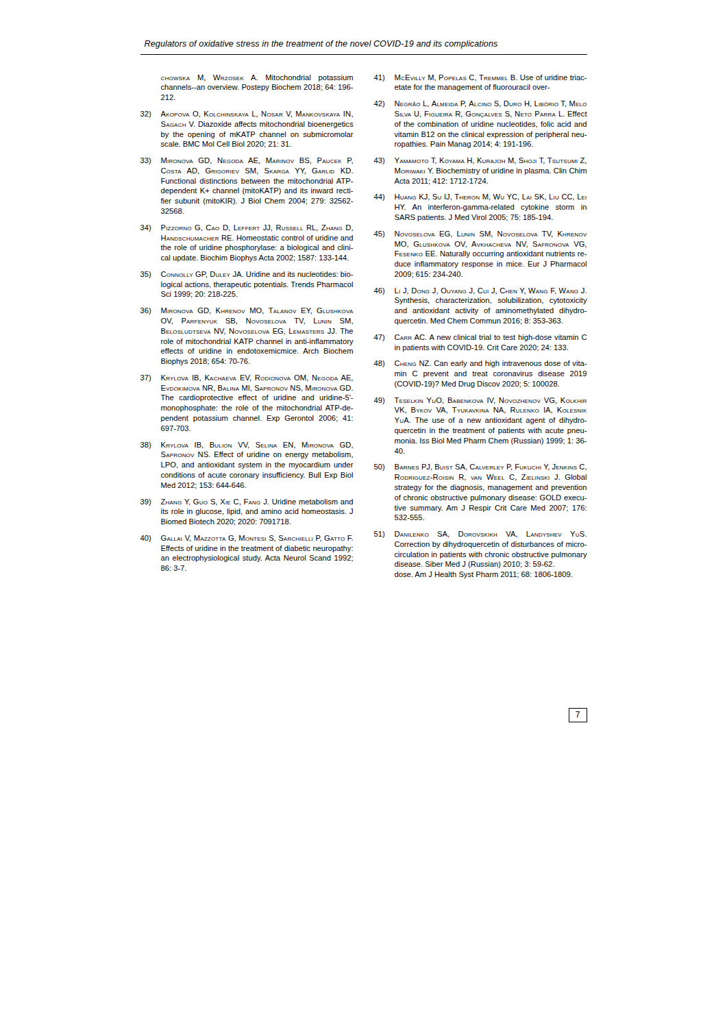Regulators of oxidative stress in the treatment of the novel COVID-19 and its complications
chowska M, Wrzosek A. Mitochondrial potassium channels--an overview. Postepy Biochem 2018; 64: 196-212.
Akopova O, Kolchinskaya L, Nosar V, Mankovskaya IN, Sagach V. Diazoxide affects mitochondrial bioenergetics by the opening of mKATP channel on submicromolar scale. BMC Mol Cell Biol 2020; 21: 31.
Mironova GD, Negoda AE, Marinov BS, Paucek P, Costa AD, Grigoriev SM, Skarga YY, Garlid KD. Functional distinctions between the mitochondrial ATP-dependent K+ channel (mitoKATP) and its inward rectifier subunit (mitoKIR). J Biol Chem 2004; 279: 32562-32568.
Pizzorno G, Cao D, Leffert JJ, Russell RL, Zhang D, Handschumacher RE. Homeostatic control of uridine and the role of uridine phosphorylase: a biological and clinical update. Biochim Biophys Acta 2002; 1587: 133-144.
Connolly GP, Duley JA. Uridine and its nucleotides: biological actions, therapeutic potentials. Trends Pharmacol Sci 1999; 20: 218-225.
Mironova GD, Khrenov MO, Talanov EY, Glushkova OV, Parfenyuk SB, Novoselova TV, Lunin SM, Belosludtseva NV, Novoselova EG, Lemasters JJ. The role of mitochondrial KATP channel in anti-inflammatory effects of uridine in endotoxemicmice. Arch Biochem Biophys 2018; 654: 70-76.
Krylova IB, Kachaeva EV, Rodionova OM, Negoda AE, Evdokimova NR, Balina MI, Sapronov NS, Mironova GD. The cardioprotective effect of uridine and uridine-5'-monophosphate: the role of the mitochondrial ATP-dependent potassium channel. Exp Gerontol 2006; 41: 697-703.
Krylova IB, Bulion VV, Selina EN, Mironova GD, Sapronov NS. Effect of uridine on energy metabolism, LPO, and antioxidant system in the myocardium under conditions of acute coronary insufficiency. Bull Exp Biol Med 2012; 153: 644-646.
Zhang Y, Guo S, Xie C, Fang J. Uridine metabolism and its role in glucose, lipid, and amino acid homeostasis. J Biomed Biotech 2020; 2020: 7091718.
Gallai V, Mazzotta G, Montesi S, Sarchielli P, Gatto F. Effects of uridine in the treatment of diabetic neuropathy: an electrophysiological study. Acta Neurol Scand 1992; 86: 3-7.
McEvilly M, Popelas C, Tremmel B. Use of uridine triacetate for the management of fluorouracil over-
Negrão L, Almeida P, Alcino S, Duro H, Libório T, Melo Silva U, Figueira R, Gonçalves S, Neto Parra L. Effect of the combination of uridine nucleotides, folic acid and vitamin B12 on the clinical expression of peripheral neuropathies. Pain Manag 2014; 4: 191-196.
Yamamoto T, Koyama H, Kurajoh M, Shoji T, Tsutsumi Z, Moriwaki Y. Biochemistry of uridine in plasma. Clin Chim Acta 2011; 412: 1712-1724.
Huang KJ, Su IJ, Theron M, Wu YC, Lai SK, Liu CC, Lei HY. An interferon-gamma-related cytokine storm in SARS patients. J Med Virol 2005; 75: 185-194.
Novoselova EG, Lunin SM, Novoselova TV, Khrenov MO, Glushkova OV, Avkhacheva NV, Safronova VG, Fesenko EE. Naturally occurring antioxidant nutrients reduce inflammatory response in mice. Eur J Pharmacol 2009; 615: 234-240.
Li J, Dong J, Ouyang J, Cui J, Chen Y, Wang F, Wang J. Synthesis, characterization, solubilization, cytotoxicity and antioxidant activity of aminomethylated dihydroquercetin. Med Chem Commun 2016; 8: 353-363.
Carr AC. A new clinical trial to test high-dose vitamin C in patients with COVID-19. Crit Care 2020; 24: 133.
Cheng NZ. Can early and high intravenous dose of vitamin C prevent and treat coronavirus disease 2019 (COVID-19)? Med Drug Discov 2020; 5: 100028.
Teselkin YuO, Babenkova IV, Novozhenov VG, Kolkhir VK, Bykov VA, Tyukavkina NA, Rulenko IA, Kolesnik YuA. The use of a new antioxidant agent of dihydroquercetin in the treatment of patients with acute pneumonia. Iss Biol Med Pharm Chem (Russian) 1999; 1: 36-40.
Barnes PJ, Buist SA, Calverley P, Fukuchi Y, Jenkins C, Rodriguez-Roisin R, van Weel C, Zielinski J. Global strategy for the diagnosis, management and prevention of chronic obstructive pulmonary disease: GOLD executive summary. Am J Respir Crit Care Med 2007; 176: 532-555.
Danilenko SA, Dorovskikh VA, Landyshev YuS. Correction by dihydroquercetin of disturbances of microcirculation in patients with chronic obstructive pulmonary disease. Siber Med J (Russian) 2010; 3: 59-62.
dose. Am J Health Syst Pharm 2011; 68: 1806-1809.
7